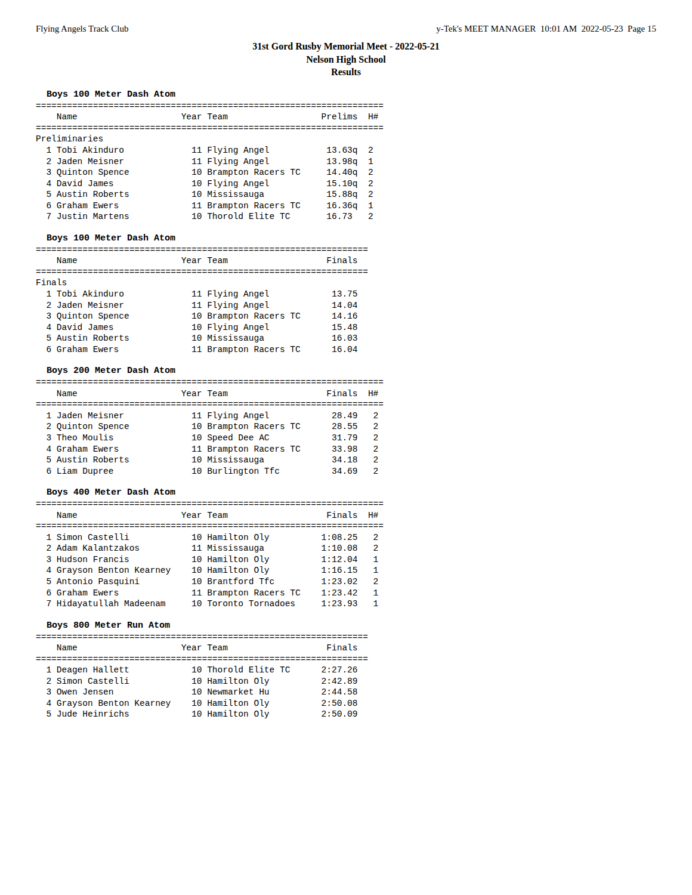Flying Angels Track Club
y-Tek's MEET MANAGER 10:01 AM 2022-05-23 Page 15
31st Gord Rusby Memorial Meet - 2022-05-21
Nelson High School
Results
Boys 100 Meter Dash Atom
=================================================================== 
    Name                    Year Team                  Prelims  H#
=================================================================== 
Preliminaries
  1 Tobi Akinduro             11 Flying Angel           13.63q  2 
  2 Jaden Meisner             11 Flying Angel           13.98q  1 
  3 Quinton Spence            10 Brampton Racers TC     14.40q  2 
  4 David James               10 Flying Angel           15.10q  2 
  5 Austin Roberts            10 Mississauga            15.88q  2 
  6 Graham Ewers              11 Brampton Racers TC     16.36q  1 
  7 Justin Martens            10 Thorold Elite TC       16.73   2 
Boys 100 Meter Dash Atom
================================================================ 
    Name                    Year Team                   Finals
================================================================ 
Finals
  1 Tobi Akinduro             11 Flying Angel            13.75  
  2 Jaden Meisner             11 Flying Angel            14.04  
  3 Quinton Spence            10 Brampton Racers TC      14.16  
  4 David James               10 Flying Angel            15.48  
  5 Austin Roberts            10 Mississauga             16.03  
  6 Graham Ewers              11 Brampton Racers TC      16.04  
Boys 200 Meter Dash Atom
=================================================================== 
    Name                    Year Team                   Finals  H#
=================================================================== 
  1 Jaden Meisner             11 Flying Angel            28.49   2 
  2 Quinton Spence            10 Brampton Racers TC      28.55   2 
  3 Theo Moulis               10 Speed Dee AC            31.79   2 
  4 Graham Ewers              11 Brampton Racers TC      33.98   2 
  5 Austin Roberts            10 Mississauga             34.18   2 
  6 Liam Dupree               10 Burlington Tfc          34.69   2 
Boys 400 Meter Dash Atom
=================================================================== 
    Name                    Year Team                   Finals  H#
=================================================================== 
  1 Simon Castelli            10 Hamilton Oly          1:08.25   2 
  2 Adam Kalantzakos          11 Mississauga           1:10.08   2 
  3 Hudson Francis            10 Hamilton Oly          1:12.04   1 
  4 Grayson Benton Kearney    10 Hamilton Oly          1:16.15   1 
  5 Antonio Pasquini          10 Brantford Tfc         1:23.02   2 
  6 Graham Ewers              11 Brampton Racers TC    1:23.42   1 
  7 Hidayatullah Madeenam     10 Toronto Tornadoes     1:23.93   1 
Boys 800 Meter Run Atom
================================================================ 
    Name                    Year Team                   Finals
================================================================ 
  1 Deagen Hallett            10 Thorold Elite TC      2:27.26  
  2 Simon Castelli            10 Hamilton Oly          2:42.89  
  3 Owen Jensen               10 Newmarket Hu          2:44.58  
  4 Grayson Benton Kearney    10 Hamilton Oly          2:50.08  
  5 Jude Heinrichs            10 Hamilton Oly          2:50.09